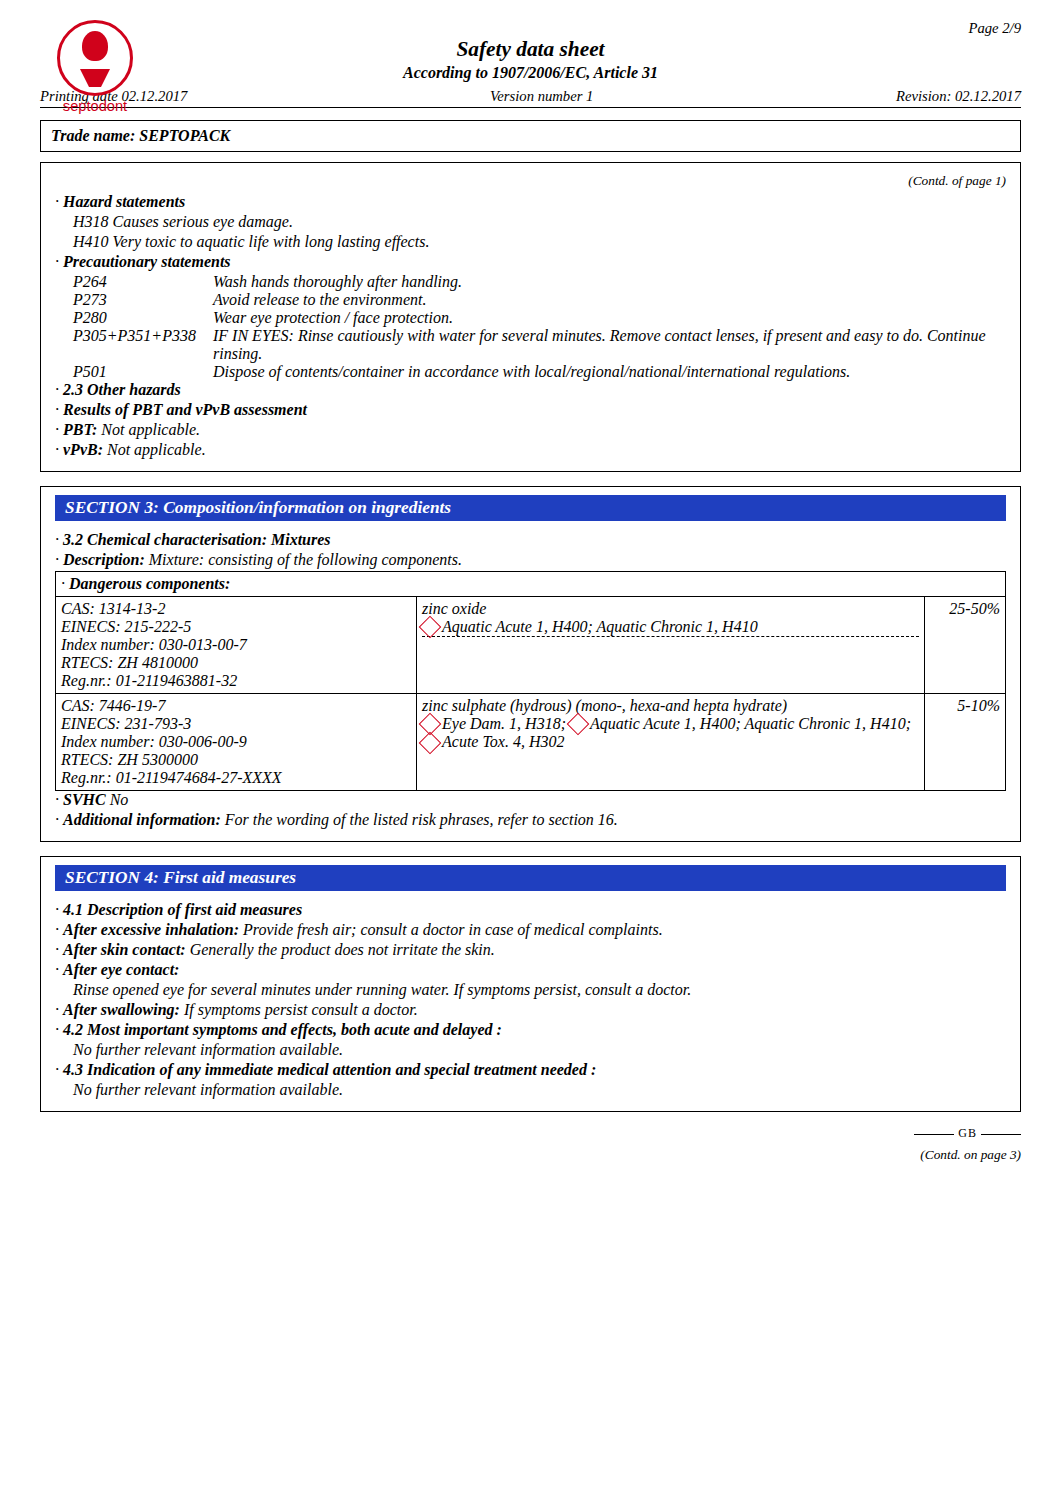septodont
Page 2/9
Safety data sheet
According to 1907/2006/EC, Article 31
Printing date 02.12.2017 Version number 1 Revision: 02.12.2017
Trade name: SEPTOPACK
(Contd. of page 1)
· Hazard statements
H318 Causes serious eye damage.
H410 Very toxic to aquatic life with long lasting effects.
· Precautionary statements
| P264 | Wash hands thoroughly after handling. |
| P273 | Avoid release to the environment. |
| P280 | Wear eye protection / face protection. |
| P305+P351+P338 | IF IN EYES: Rinse cautiously with water for several minutes. Remove contact lenses, if present and easy to do. Continue rinsing. |
| P501 | Dispose of contents/container in accordance with local/regional/national/international regulations. |
· 2.3 Other hazards
· Results of PBT and vPvB assessment
· PBT: Not applicable.
· vPvB: Not applicable.
SECTION 3: Composition/information on ingredients
· 3.2 Chemical characterisation: Mixtures
· Description: Mixture: consisting of the following components.
| · Dangerous components: |
| CAS: 1314-13-2 EINECS: 215-222-5 Index number: 030-013-00-7 RTECS: ZH 4810000 Reg.nr.: 01-2119463881-32 | zinc oxide Aquatic Acute 1, H400; Aquatic Chronic 1, H410 | 25-50% |
| CAS: 7446-19-7 EINECS: 231-793-3 Index number: 030-006-00-9 RTECS: ZH 5300000 Reg.nr.: 01-2119474684-27-XXXX | zinc sulphate (hydrous) (mono-, hexa-and hepta hydrate) Eye Dam. 1, H318; Aquatic Acute 1, H400; Aquatic Chronic 1, H410; Acute Tox. 4, H302 | 5-10% |
· SVHC No
· Additional information: For the wording of the listed risk phrases, refer to section 16.
SECTION 4: First aid measures
· 4.1 Description of first aid measures
· After excessive inhalation: Provide fresh air; consult a doctor in case of medical complaints.
· After skin contact: Generally the product does not irritate the skin.
· After eye contact:
Rinse opened eye for several minutes under running water. If symptoms persist, consult a doctor.
· After swallowing: If symptoms persist consult a doctor.
· 4.2 Most important symptoms and effects, both acute and delayed :
No further relevant information available.
· 4.3 Indication of any immediate medical attention and special treatment needed :
No further relevant information available.
GB
(Contd. on page 3)